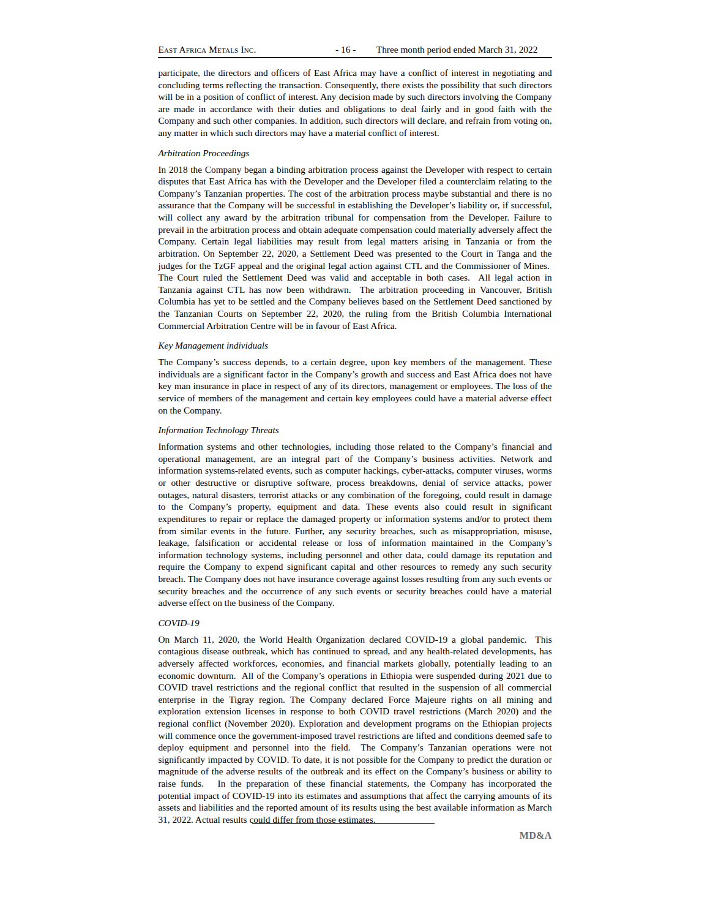East Africa Metals Inc. - 16 - Three month period ended March 31, 2022
participate, the directors and officers of East Africa may have a conflict of interest in negotiating and concluding terms reflecting the transaction. Consequently, there exists the possibility that such directors will be in a position of conflict of interest. Any decision made by such directors involving the Company are made in accordance with their duties and obligations to deal fairly and in good faith with the Company and such other companies. In addition, such directors will declare, and refrain from voting on, any matter in which such directors may have a material conflict of interest.
Arbitration Proceedings
In 2018 the Company began a binding arbitration process against the Developer with respect to certain disputes that East Africa has with the Developer and the Developer filed a counterclaim relating to the Company’s Tanzanian properties. The cost of the arbitration process maybe substantial and there is no assurance that the Company will be successful in establishing the Developer’s liability or, if successful, will collect any award by the arbitration tribunal for compensation from the Developer. Failure to prevail in the arbitration process and obtain adequate compensation could materially adversely affect the Company. Certain legal liabilities may result from legal matters arising in Tanzania or from the arbitration. On September 22, 2020, a Settlement Deed was presented to the Court in Tanga and the judges for the TzGF appeal and the original legal action against CTL and the Commissioner of Mines. The Court ruled the Settlement Deed was valid and acceptable in both cases. All legal action in Tanzania against CTL has now been withdrawn. The arbitration proceeding in Vancouver, British Columbia has yet to be settled and the Company believes based on the Settlement Deed sanctioned by the Tanzanian Courts on September 22, 2020, the ruling from the British Columbia International Commercial Arbitration Centre will be in favour of East Africa.
Key Management individuals
The Company’s success depends, to a certain degree, upon key members of the management. These individuals are a significant factor in the Company’s growth and success and East Africa does not have key man insurance in place in respect of any of its directors, management or employees. The loss of the service of members of the management and certain key employees could have a material adverse effect on the Company.
Information Technology Threats
Information systems and other technologies, including those related to the Company’s financial and operational management, are an integral part of the Company’s business activities. Network and information systems-related events, such as computer hackings, cyber-attacks, computer viruses, worms or other destructive or disruptive software, process breakdowns, denial of service attacks, power outages, natural disasters, terrorist attacks or any combination of the foregoing, could result in damage to the Company’s property, equipment and data. These events also could result in significant expenditures to repair or replace the damaged property or information systems and/or to protect them from similar events in the future. Further, any security breaches, such as misappropriation, misuse, leakage, falsification or accidental release or loss of information maintained in the Company’s information technology systems, including personnel and other data, could damage its reputation and require the Company to expend significant capital and other resources to remedy any such security breach. The Company does not have insurance coverage against losses resulting from any such events or security breaches and the occurrence of any such events or security breaches could have a material adverse effect on the business of the Company.
COVID-19
On March 11, 2020, the World Health Organization declared COVID-19 a global pandemic. This contagious disease outbreak, which has continued to spread, and any health-related developments, has adversely affected workforces, economies, and financial markets globally, potentially leading to an economic downturn. All of the Company’s operations in Ethiopia were suspended during 2021 due to COVID travel restrictions and the regional conflict that resulted in the suspension of all commercial enterprise in the Tigray region. The Company declared Force Majeure rights on all mining and exploration extension licenses in response to both COVID travel restrictions (March 2020) and the regional conflict (November 2020). Exploration and development programs on the Ethiopian projects will commence once the government-imposed travel restrictions are lifted and conditions deemed safe to deploy equipment and personnel into the field. The Company’s Tanzanian operations were not significantly impacted by COVID. To date, it is not possible for the Company to predict the duration or magnitude of the adverse results of the outbreak and its effect on the Company’s business or ability to raise funds. In the preparation of these financial statements, the Company has incorporated the potential impact of COVID-19 into its estimates and assumptions that affect the carrying amounts of its assets and liabilities and the reported amount of its results using the best available information as March 31, 2022. Actual results could differ from those estimates.
MD&A